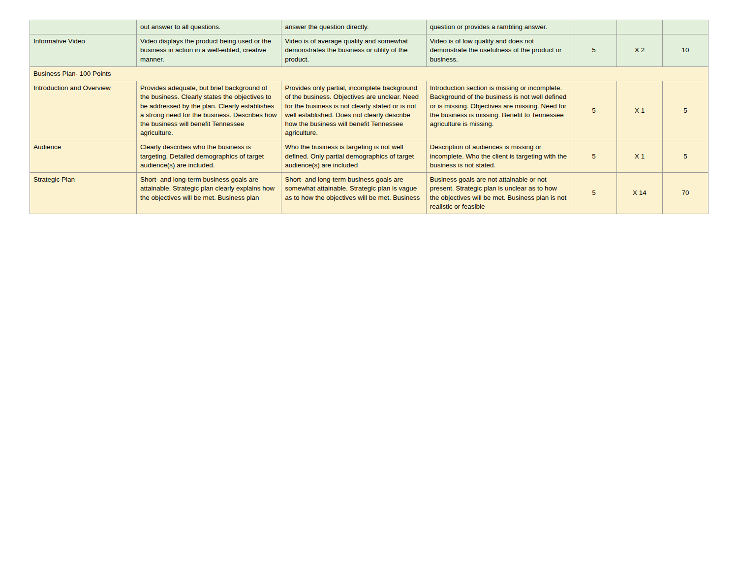| | out answer to all questions. | answer the question directly. | question or provides a rambling answer. | | | |
| Informative Video | Video displays the product being used or the business in action in a well-edited, creative manner. | Video is of average quality and somewhat demonstrates the business or utility of the product. | Video is of low quality and does not demonstrate the usefulness of the product or business. | 5 | X 2 | 10 |
| Business Plan- 100 Points |
| Introduction and Overview | Provides adequate, but brief background of the business. Clearly states the objectives to be addressed by the plan. Clearly establishes a strong need for the business. Describes how the business will benefit Tennessee agriculture. | Provides only partial, incomplete background of the business. Objectives are unclear. Need for the business is not clearly stated or is not well established. Does not clearly describe how the business will benefit Tennessee agriculture. | Introduction section is missing or incomplete. Background of the business is not well defined or is missing. Objectives are missing. Need for the business is missing. Benefit to Tennessee agriculture is missing. | 5 | X 1 | 5 |
| Audience | Clearly describes who the business is targeting. Detailed demographics of target audience(s) are included. | Who the business is targeting is not well defined. Only partial demographics of target audience(s) are included | Description of audiences is missing or incomplete. Who the client is targeting with the business is not stated. | 5 | X 1 | 5 |
| Strategic Plan | Short- and long-term business goals are attainable. Strategic plan clearly explains how the objectives will be met. Business plan | Short- and long-term business goals are somewhat attainable. Strategic plan is vague as to how the objectives will be met. Business | Business goals are not attainable or not present. Strategic plan is unclear as to how the objectives will be met. Business plan is not realistic or feasible | 5 | X 14 | 70 |